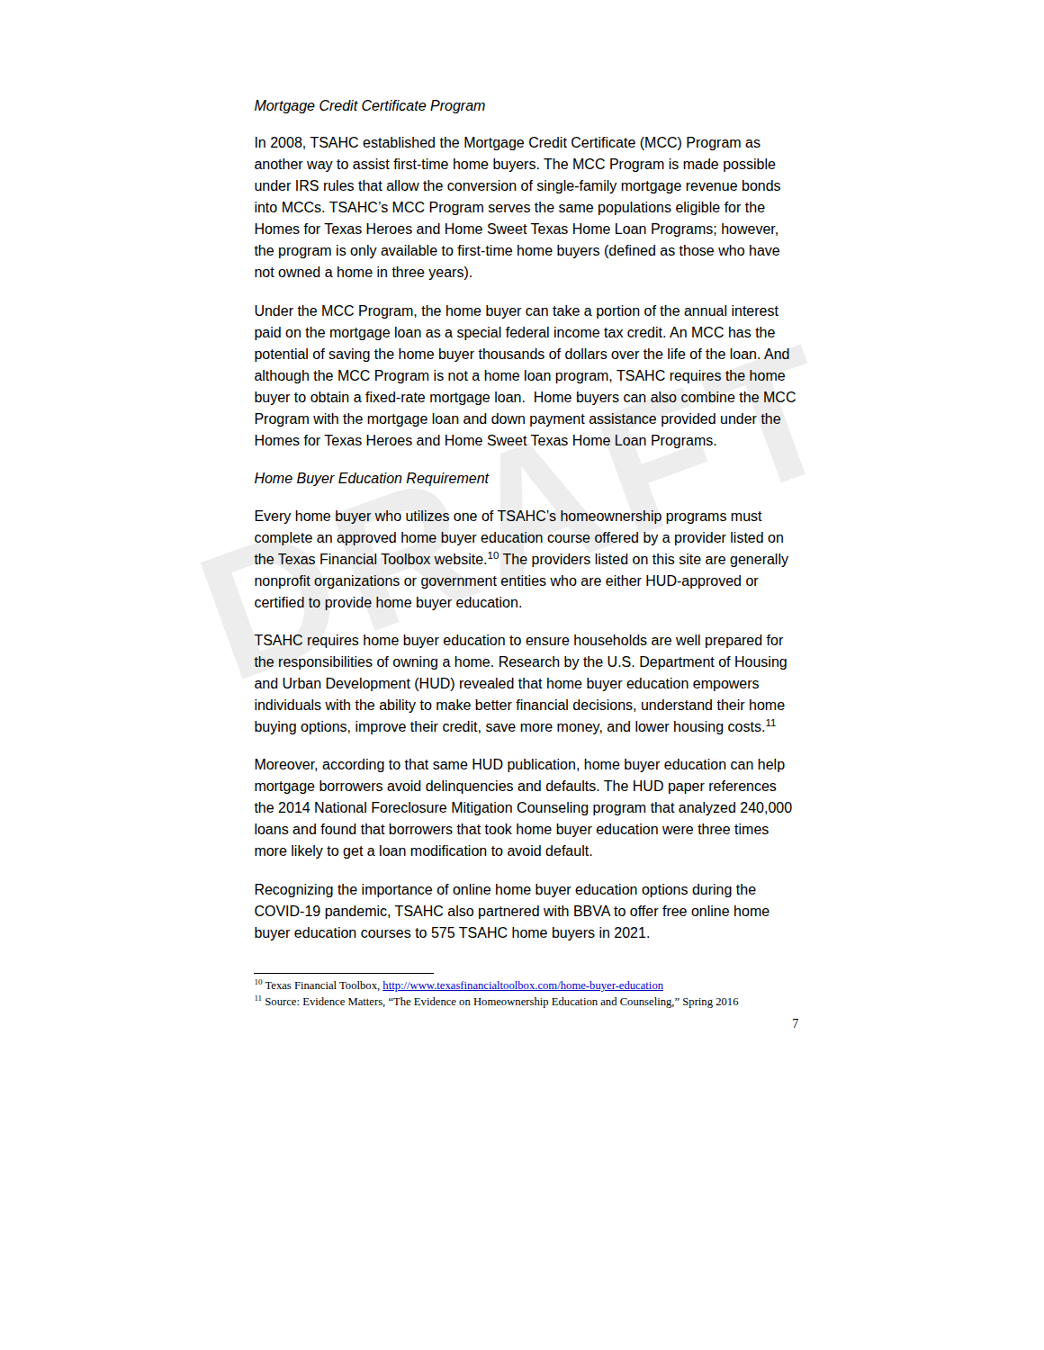DRAFT
Mortgage Credit Certificate Program
In 2008, TSAHC established the Mortgage Credit Certificate (MCC) Program as another way to assist first-time home buyers. The MCC Program is made possible under IRS rules that allow the conversion of single-family mortgage revenue bonds into MCCs. TSAHC’s MCC Program serves the same populations eligible for the Homes for Texas Heroes and Home Sweet Texas Home Loan Programs; however, the program is only available to first-time home buyers (defined as those who have not owned a home in three years).
Under the MCC Program, the home buyer can take a portion of the annual interest paid on the mortgage loan as a special federal income tax credit. An MCC has the potential of saving the home buyer thousands of dollars over the life of the loan. And although the MCC Program is not a home loan program, TSAHC requires the home buyer to obtain a fixed-rate mortgage loan. Home buyers can also combine the MCC Program with the mortgage loan and down payment assistance provided under the Homes for Texas Heroes and Home Sweet Texas Home Loan Programs.
Home Buyer Education Requirement
Every home buyer who utilizes one of TSAHC’s homeownership programs must complete an approved home buyer education course offered by a provider listed on the Texas Financial Toolbox website.10 The providers listed on this site are generally nonprofit organizations or government entities who are either HUD-approved or certified to provide home buyer education.
TSAHC requires home buyer education to ensure households are well prepared for the responsibilities of owning a home. Research by the U.S. Department of Housing and Urban Development (HUD) revealed that home buyer education empowers individuals with the ability to make better financial decisions, understand their home buying options, improve their credit, save more money, and lower housing costs.11
Moreover, according to that same HUD publication, home buyer education can help mortgage borrowers avoid delinquencies and defaults. The HUD paper references the 2014 National Foreclosure Mitigation Counseling program that analyzed 240,000 loans and found that borrowers that took home buyer education were three times more likely to get a loan modification to avoid default.
Recognizing the importance of online home buyer education options during the COVID-19 pandemic, TSAHC also partnered with BBVA to offer free online home buyer education courses to 575 TSAHC home buyers in 2021.
10 Texas Financial Toolbox, http://www.texasfinancialtoolbox.com/home-buyer-education
11 Source: Evidence Matters, “The Evidence on Homeownership Education and Counseling,” Spring 2016
7